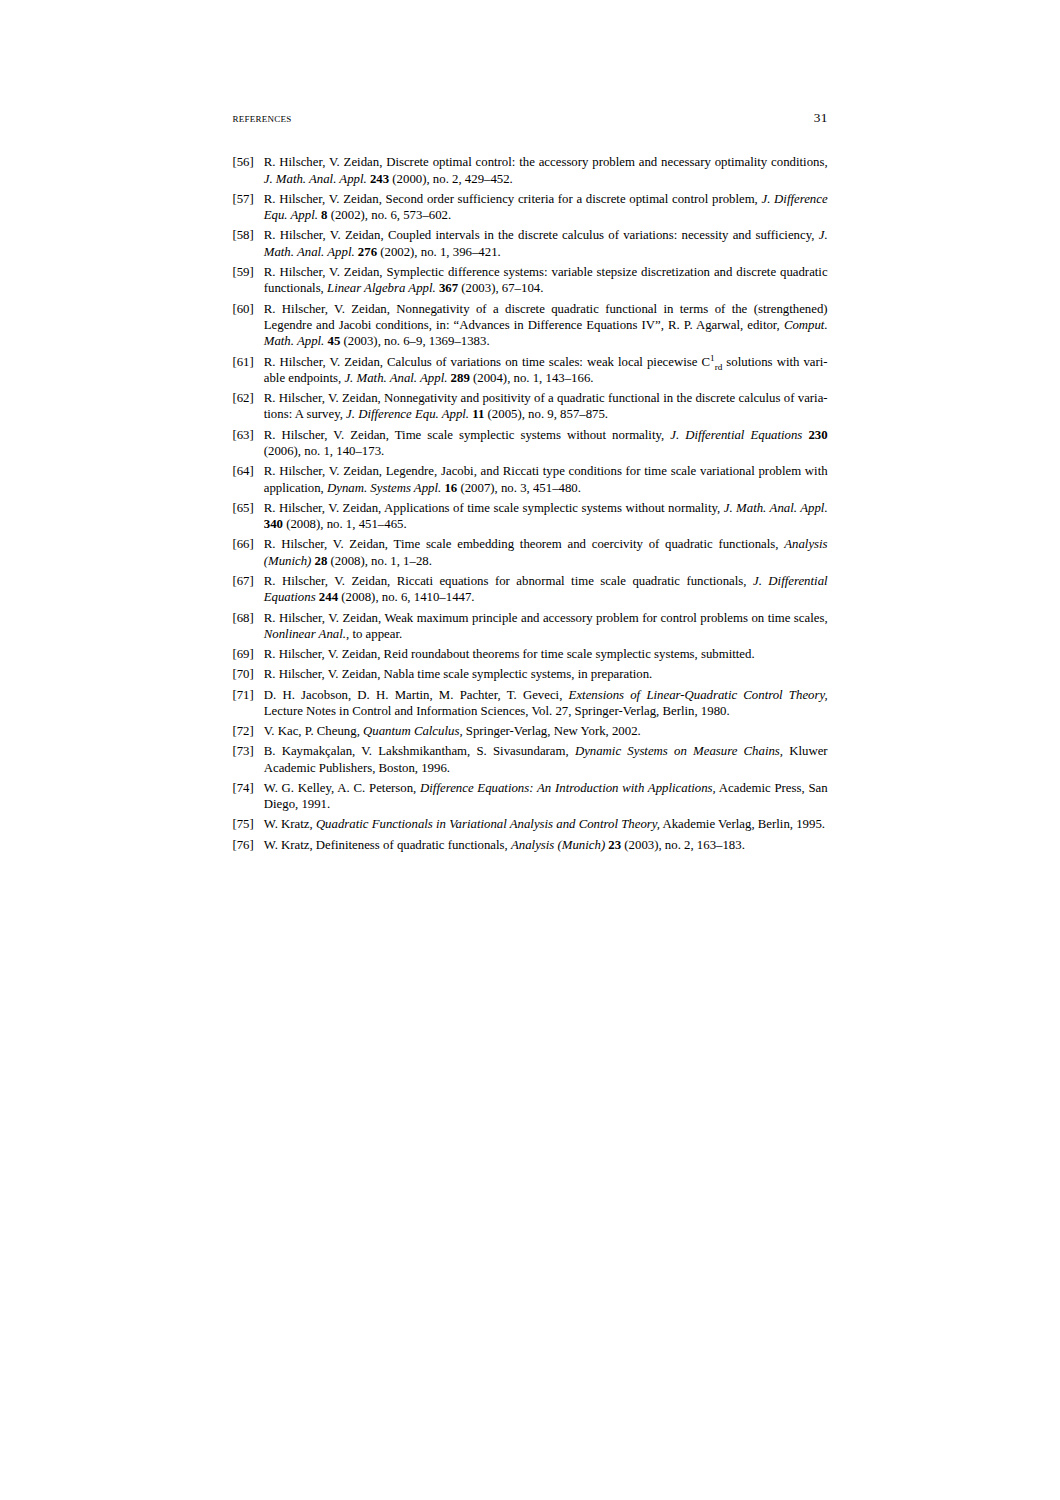References 31
[56] R. Hilscher, V. Zeidan, Discrete optimal control: the accessory problem and necessary optimality conditions, J. Math. Anal. Appl. 243 (2000), no. 2, 429–452.
[57] R. Hilscher, V. Zeidan, Second order sufficiency criteria for a discrete optimal control problem, J. Difference Equ. Appl. 8 (2002), no. 6, 573–602.
[58] R. Hilscher, V. Zeidan, Coupled intervals in the discrete calculus of variations: necessity and sufficiency, J. Math. Anal. Appl. 276 (2002), no. 1, 396–421.
[59] R. Hilscher, V. Zeidan, Symplectic difference systems: variable stepsize discretization and discrete quadratic functionals, Linear Algebra Appl. 367 (2003), 67–104.
[60] R. Hilscher, V. Zeidan, Nonnegativity of a discrete quadratic functional in terms of the (strengthened) Legendre and Jacobi conditions, in: “Advances in Difference Equations IV”, R. P. Agarwal, editor, Comput. Math. Appl. 45 (2003), no. 6–9, 1369–1383.
[61] R. Hilscher, V. Zeidan, Calculus of variations on time scales: weak local piecewise C1rd solutions with variable endpoints, J. Math. Anal. Appl. 289 (2004), no. 1, 143–166.
[62] R. Hilscher, V. Zeidan, Nonnegativity and positivity of a quadratic functional in the discrete calculus of variations: A survey, J. Difference Equ. Appl. 11 (2005), no. 9, 857–875.
[63] R. Hilscher, V. Zeidan, Time scale symplectic systems without normality, J. Differential Equations 230 (2006), no. 1, 140–173.
[64] R. Hilscher, V. Zeidan, Legendre, Jacobi, and Riccati type conditions for time scale variational problem with application, Dynam. Systems Appl. 16 (2007), no. 3, 451–480.
[65] R. Hilscher, V. Zeidan, Applications of time scale symplectic systems without normality, J. Math. Anal. Appl. 340 (2008), no. 1, 451–465.
[66] R. Hilscher, V. Zeidan, Time scale embedding theorem and coercivity of quadratic functionals, Analysis (Munich) 28 (2008), no. 1, 1–28.
[67] R. Hilscher, V. Zeidan, Riccati equations for abnormal time scale quadratic functionals, J. Differential Equations 244 (2008), no. 6, 1410–1447.
[68] R. Hilscher, V. Zeidan, Weak maximum principle and accessory problem for control problems on time scales, Nonlinear Anal., to appear.
[69] R. Hilscher, V. Zeidan, Reid roundabout theorems for time scale symplectic systems, submitted.
[70] R. Hilscher, V. Zeidan, Nabla time scale symplectic systems, in preparation.
[71] D. H. Jacobson, D. H. Martin, M. Pachter, T. Geveci, Extensions of Linear-Quadratic Control Theory, Lecture Notes in Control and Information Sciences, Vol. 27, Springer-Verlag, Berlin, 1980.
[72] V. Kac, P. Cheung, Quantum Calculus, Springer-Verlag, New York, 2002.
[73] B. Kaymakçalan, V. Lakshmikantham, S. Sivasundaram, Dynamic Systems on Measure Chains, Kluwer Academic Publishers, Boston, 1996.
[74] W. G. Kelley, A. C. Peterson, Difference Equations: An Introduction with Applications, Academic Press, San Diego, 1991.
[75] W. Kratz, Quadratic Functionals in Variational Analysis and Control Theory, Akademie Verlag, Berlin, 1995.
[76] W. Kratz, Definiteness of quadratic functionals, Analysis (Munich) 23 (2003), no. 2, 163–183.